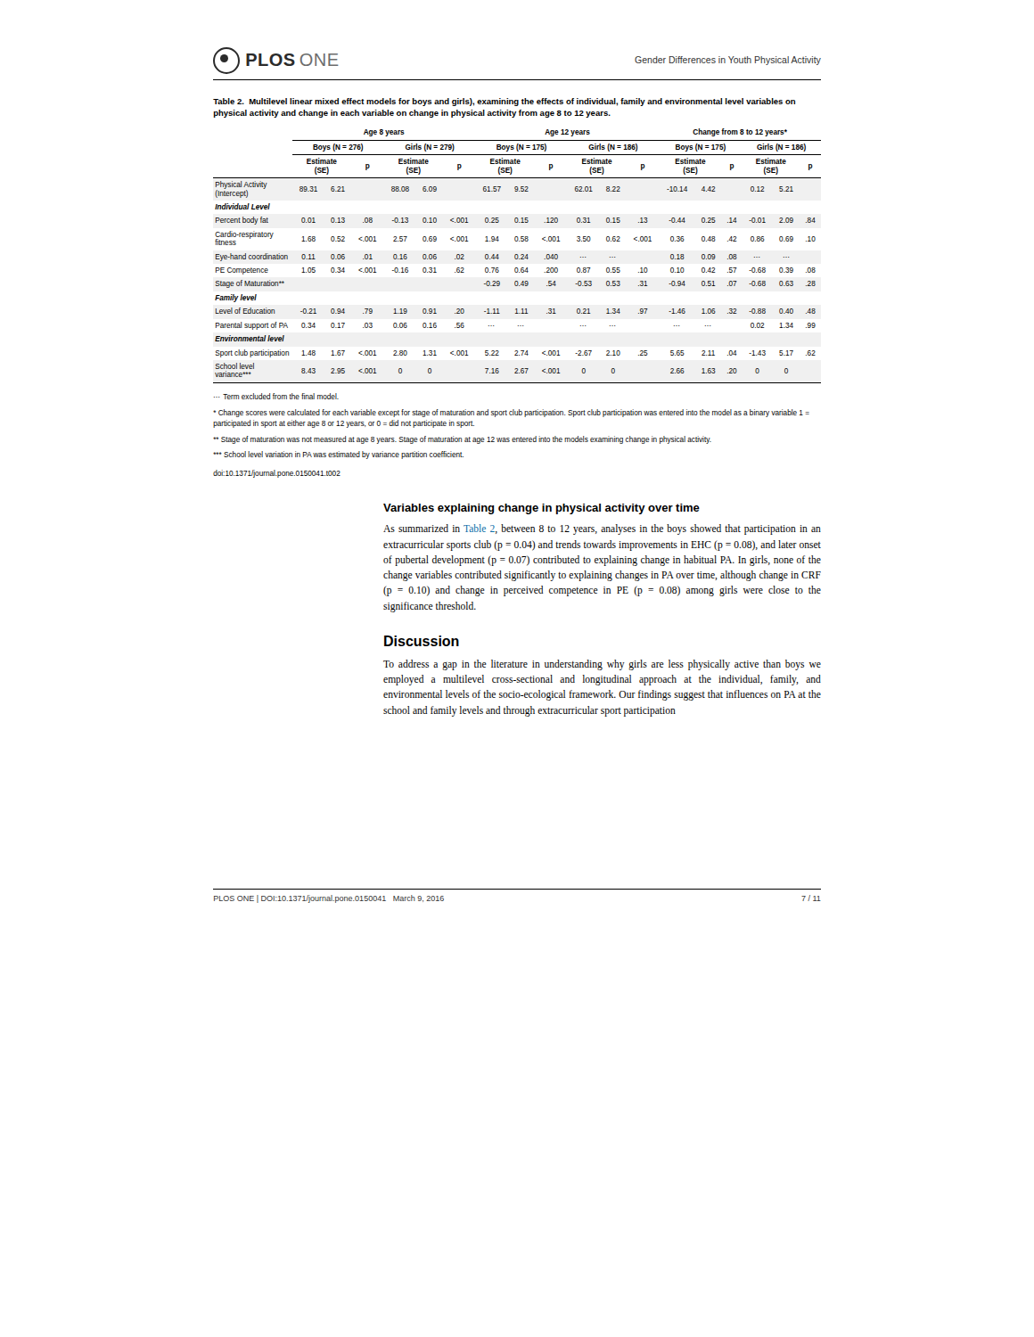PLOSONE
Gender Differences in Youth Physical Activity
Table 2. Multilevel linear mixed effect models for boys and girls), examining the effects of individual, family and environmental level variables on physical activity and change in each variable on change in physical activity from age 8 to 12 years.
| | Age 8 years | Age 12 years | Change from 8 to 12 years* |
| --- | --- | --- | --- |
| Boys (N = 276) | Girls (N = 279) | Boys (N = 175) | Girls (N = 186) | Boys (N = 175) | Girls (N = 186) |
| Estimate (SE) | p | Estimate (SE) | p | Estimate (SE) | p | Estimate (SE) | p | Estimate (SE) | p | Estimate (SE) | p |
| Physical Activity (Intercept) | 89.31 | 6.21 | | 88.08 | 6.09 | | 61.57 | 9.52 | | 62.01 | 8.22 | | -10.14 | 4.42 | | 0.12 | 5.21 | |
| Individual Level |
| Percent body fat | 0.01 | 0.13 | .08 | -0.13 | 0.10 | <.001 | 0.25 | 0.15 | .120 | 0.31 | 0.15 | .13 | -0.44 | 0.25 | .14 | -0.01 | 2.09 | .84 |
| Cardio-respiratory fitness | 1.68 | 0.52 | <.001 | 2.57 | 0.69 | <.001 | 1.94 | 0.58 | <.001 | 3.50 | 0.62 | <.001 | 0.36 | 0.48 | .42 | 0.86 | 0.69 | .10 |
| Eye-hand coordination | 0.11 | 0.06 | .01 | 0.16 | 0.06 | .02 | 0.44 | 0.24 | .040 | ⋯ | ⋯ | | 0.18 | 0.09 | .08 | ⋯ | ⋯ | |
| PE Competence | 1.05 | 0.34 | <.001 | -0.16 | 0.31 | .62 | 0.76 | 0.64 | .200 | 0.87 | 0.55 | .10 | 0.10 | 0.42 | .57 | -0.68 | 0.39 | .08 |
| Stage of Maturation** | | | | | | | -0.29 | 0.49 | .54 | -0.53 | 0.53 | .31 | -0.94 | 0.51 | .07 | -0.68 | 0.63 | .28 |
| Family level |
| Level of Education | -0.21 | 0.94 | .79 | 1.19 | 0.91 | .20 | -1.11 | 1.11 | .31 | 0.21 | 1.34 | .97 | -1.46 | 1.06 | .32 | -0.88 | 0.40 | .48 |
| Parental support of PA | 0.34 | 0.17 | .03 | 0.06 | 0.16 | .56 | ⋯ | ⋯ | | ⋯ | ⋯ | | ⋯ | ⋯ | | 0.02 | 1.34 | .99 |
| Environmental level |
| Sport club participation | 1.48 | 1.67 | <.001 | 2.80 | 1.31 | <.001 | 5.22 | 2.74 | <.001 | -2.67 | 2.10 | .25 | 5.65 | 2.11 | .04 | -1.43 | 5.17 | .62 |
| School level variance*** | 8.43 | 2.95 | <.001 | 0 | 0 | | 7.16 | 2.67 | <.001 | 0 | 0 | | 2.66 | 1.63 | .20 | 0 | 0 | |
⋯ Term excluded from the final model.
* Change scores were calculated for each variable except for stage of maturation and sport club participation. Sport club participation was entered into the model as a binary variable 1 = participated in sport at either age 8 or 12 years, or 0 = did not participate in sport.
** Stage of maturation was not measured at age 8 years. Stage of maturation at age 12 was entered into the models examining change in physical activity.
*** School level variation in PA was estimated by variance partition coefficient.
doi:10.1371/journal.pone.0150041.t002
Variables explaining change in physical activity over time
As summarized in Table 2, between 8 to 12 years, analyses in the boys showed that participation in an extracurricular sports club (p = 0.04) and trends towards improvements in EHC (p = 0.08), and later onset of pubertal development (p = 0.07) contributed to explaining change in habitual PA. In girls, none of the change variables contributed significantly to explaining changes in PA over time, although change in CRF (p = 0.10) and change in perceived competence in PE (p = 0.08) among girls were close to the significance threshold.
Discussion
To address a gap in the literature in understanding why girls are less physically active than boys we employed a multilevel cross-sectional and longitudinal approach at the individual, family, and environmental levels of the socio-ecological framework. Our findings suggest that influences on PA at the school and family levels and through extracurricular sport participation
PLOS ONE | DOI:10.1371/journal.pone.0150041 March 9, 2016
7 / 11